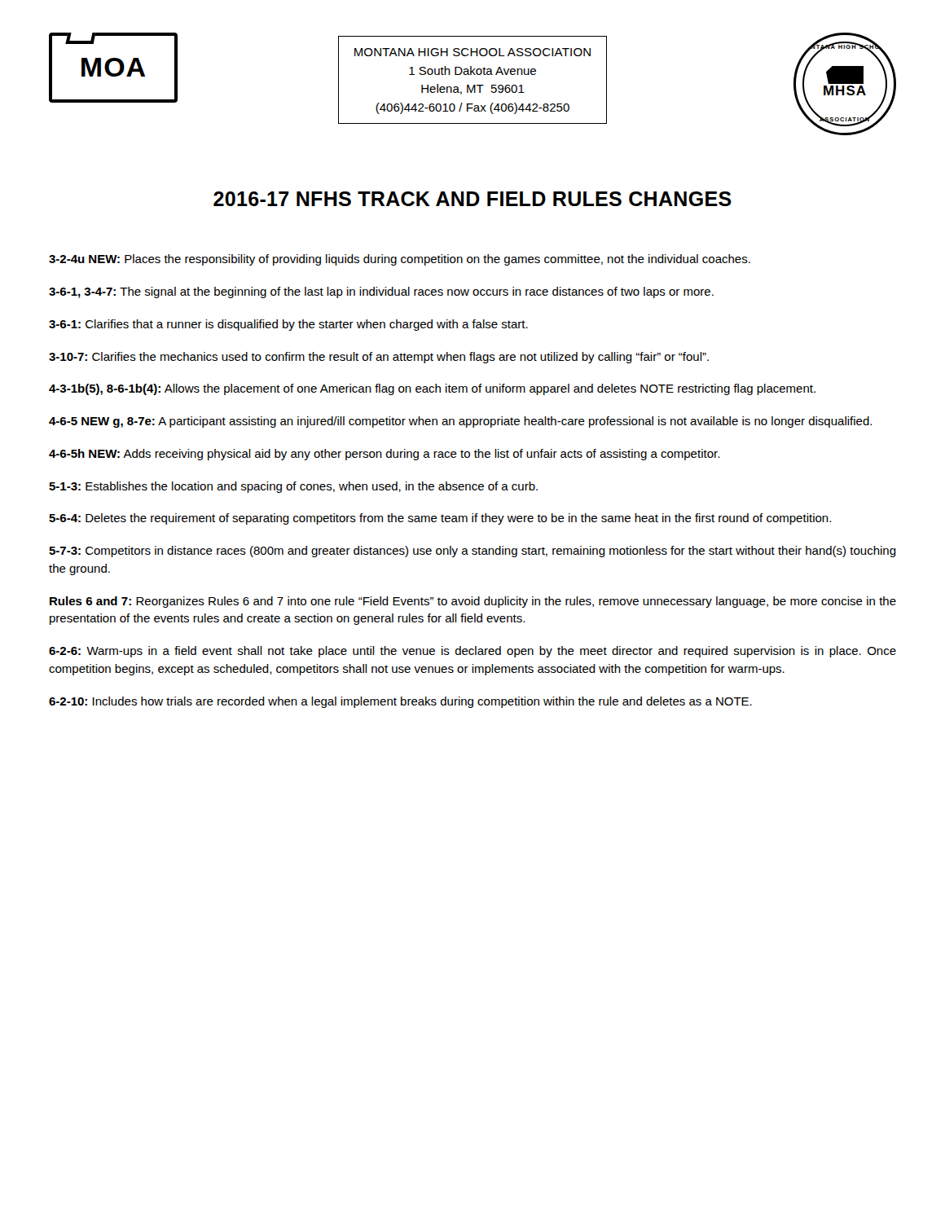MOA
MONTANA HIGH SCHOOL ASSOCIATION
1 South Dakota Avenue
Helena, MT 59601
(406)442-6010 / Fax (406)442-8250
MONTANA HIGH SCHOOL
MHSA
ASSOCIATION
2016-17 NFHS TRACK AND FIELD RULES CHANGES
3-2-4u NEW: Places the responsibility of providing liquids during competition on the games committee, not the individual coaches.
3-6-1, 3-4-7: The signal at the beginning of the last lap in individual races now occurs in race distances of two laps or more.
3-6-1: Clarifies that a runner is disqualified by the starter when charged with a false start.
3-10-7: Clarifies the mechanics used to confirm the result of an attempt when flags are not utilized by calling “fair” or “foul”.
4-3-1b(5), 8-6-1b(4): Allows the placement of one American flag on each item of uniform apparel and deletes NOTE restricting flag placement.
4-6-5 NEW g, 8-7e: A participant assisting an injured/ill competitor when an appropriate health-care professional is not available is no longer disqualified.
4-6-5h NEW: Adds receiving physical aid by any other person during a race to the list of unfair acts of assisting a competitor.
5-1-3: Establishes the location and spacing of cones, when used, in the absence of a curb.
5-6-4: Deletes the requirement of separating competitors from the same team if they were to be in the same heat in the first round of competition.
5-7-3: Competitors in distance races (800m and greater distances) use only a standing start, remaining motionless for the start without their hand(s) touching the ground.
Rules 6 and 7: Reorganizes Rules 6 and 7 into one rule “Field Events” to avoid duplicity in the rules, remove unnecessary language, be more concise in the presentation of the events rules and create a section on general rules for all field events.
6-2-6: Warm-ups in a field event shall not take place until the venue is declared open by the meet director and required supervision is in place. Once competition begins, except as scheduled, competitors shall not use venues or implements associated with the competition for warm-ups.
6-2-10: Includes how trials are recorded when a legal implement breaks during competition within the rule and deletes as a NOTE.